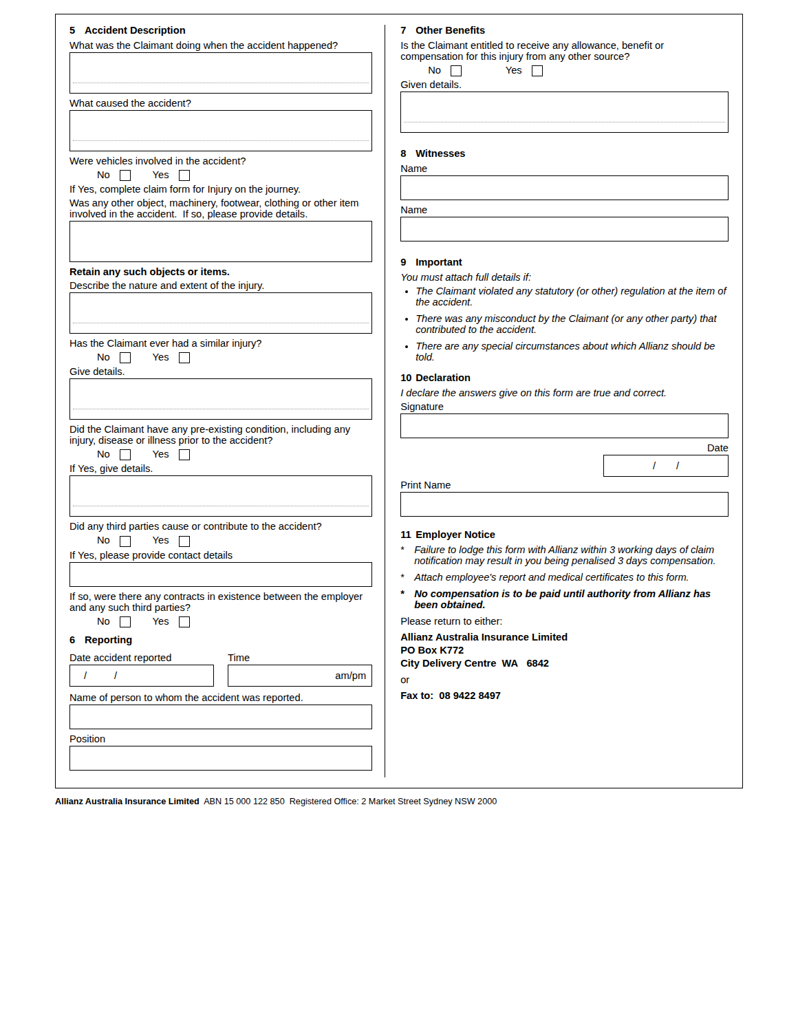5 Accident Description
What was the Claimant doing when the accident happened?
What caused the accident?
Were vehicles involved in the accident?
No Yes
If Yes, complete claim form for Injury on the journey.
Was any other object, machinery, footwear, clothing or other item involved in the accident. If so, please provide details.
Retain any such objects or items.
Describe the nature and extent of the injury.
Has the Claimant ever had a similar injury?
No Yes
Give details.
Did the Claimant have any pre-existing condition, including any injury, disease or illness prior to the accident?
No Yes
If Yes, give details.
Did any third parties cause or contribute to the accident?
No Yes
If Yes, please provide contact details
If so, were there any contracts in existence between the employer and any such third parties?
No Yes
6 Reporting
Date accident reported
//
Time
am/pm
Name of person to whom the accident was reported.
Position
7 Other Benefits
Is the Claimant entitled to receive any allowance, benefit or compensation for this injury from any other source?
No Yes
Given details.
8 Witnesses
Name
Name
9 Important
You must attach full details if:
The Claimant violated any statutory (or other) regulation at the item of the accident.
There was any misconduct by the Claimant (or any other party) that contributed to the accident.
There are any special circumstances about which Allianz should be told.
10 Declaration
I declare the answers give on this form are true and correct.
Signature
Date
//
Print Name
11 Employer Notice
*Failure to lodge this form with Allianz within 3 working days of claim notification may result in you being penalised 3 days compensation.
*Attach employee's report and medical certificates to this form.
*No compensation is to be paid until authority from Allianz has been obtained.
Please return to either:
Allianz Australia Insurance Limited
PO Box K772
City Delivery Centre WA 6842
or
Fax to: 08 9422 8497
Allianz Australia Insurance Limited ABN 15 000 122 850 Registered Office: 2 Market Street Sydney NSW 2000